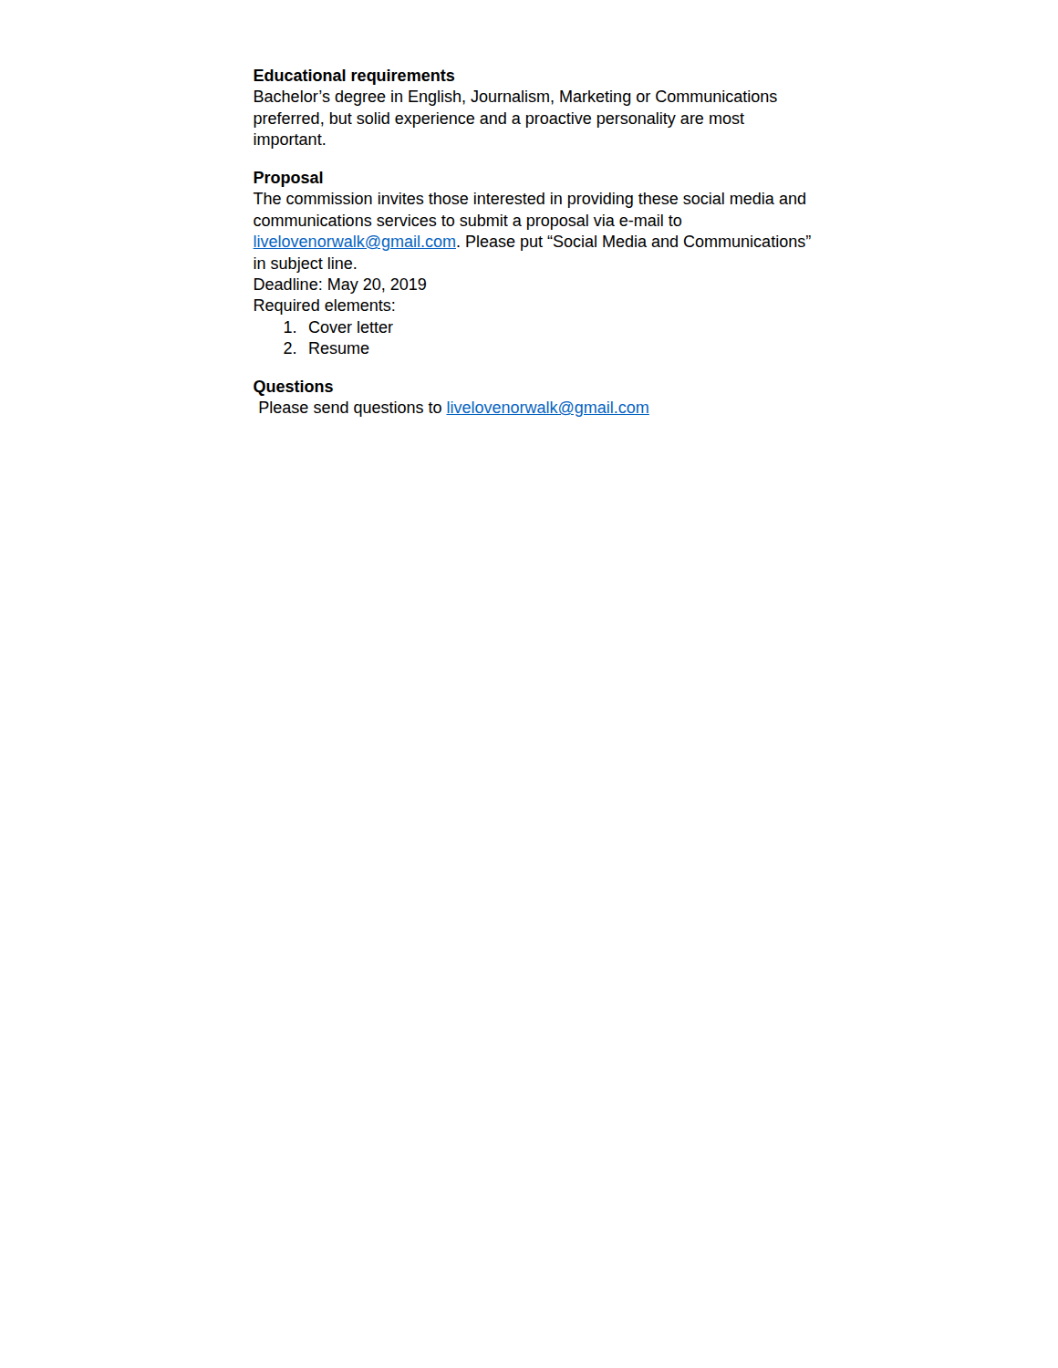Educational requirements
Bachelor’s degree in English, Journalism, Marketing or Communications preferred, but solid experience and a proactive personality are most important.
Proposal
The commission invites those interested in providing these social media and communications services to submit a proposal via e-mail to livelovenorwalk@gmail.com. Please put “Social Media and Communications” in subject line.
Deadline: May 20, 2019
Required elements:
Cover letter
Resume
Questions
Please send questions to livelovenorwalk@gmail.com